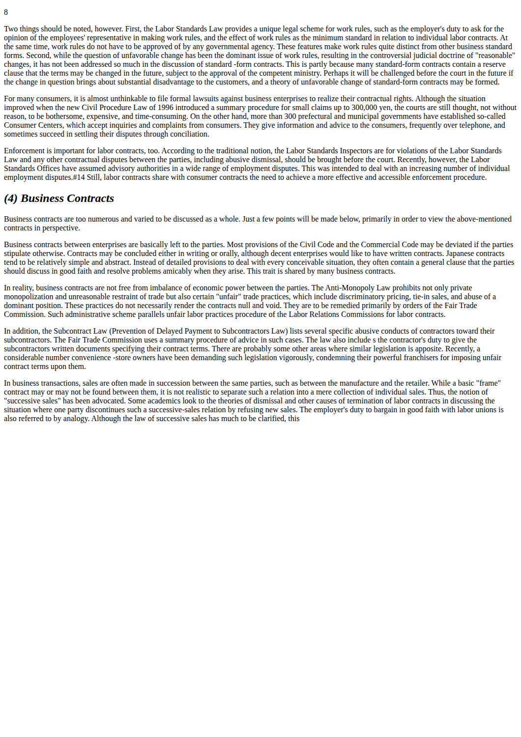8
Two things should be noted, however. First, the Labor Standards Law provides a unique legal scheme for work rules, such as the employer's duty to ask for the opinion of the employees' representative in making work rules, and the effect of work rules as the minimum standard in relation to individual labor contracts. At the same time, work rules do not have to be approved of by any governmental agency. These features make work rules quite distinct from other business standard forms. Second, while the question of unfavorable change has been the dominant issue of work rules, resulting in the controversial judicial doctrine of "reasonable" changes, it has not been addressed so much in the discussion of standard -form contracts. This is partly because many standard-form contracts contain a reserve clause that the terms may be changed in the future, subject to the approval of the competent ministry. Perhaps it will be challenged before the court in the future if the change in question brings about substantial disadvantage to the customers, and a theory of unfavorable change of standard-form contracts may be formed.
For many consumers, it is almost unthinkable to file formal lawsuits against business enterprises to realize their contractual rights. Although the situation improved when the new Civil Procedure Law of 1996 introduced a summary procedure for small claims up to 300,000 yen, the courts are still thought, not without reason, to be bothersome, expensive, and time-consuming. On the other hand, more than 300 prefectural and municipal governments have established so-called Consumer Centers, which accept inquiries and complaints from consumers. They give information and advice to the consumers, frequently over telephone, and sometimes succeed in settling their disputes through conciliation.
Enforcement is important for labor contracts, too. According to the traditional notion, the Labor Standards Inspectors are for violations of the Labor Standards Law and any other contractual disputes between the parties, including abusive dismissal, should be brought before the court. Recently, however, the Labor Standards Offices have assumed advisory authorities in a wide range of employment disputes. This was intended to deal with an increasing number of individual employment disputes.#14 Still, labor contracts share with consumer contracts the need to achieve a more effective and accessible enforcement procedure.
(4) Business Contracts
Business contracts are too numerous and varied to be discussed as a whole. Just a few points will be made below, primarily in order to view the above-mentioned contracts in perspective.
Business contracts between enterprises are basically left to the parties. Most provisions of the Civil Code and the Commercial Code may be deviated if the parties stipulate otherwise. Contracts may be concluded either in writing or orally, although decent enterprises would like to have written contracts. Japanese contracts tend to be relatively simple and abstract. Instead of detailed provisions to deal with every conceivable situation, they often contain a general clause that the parties should discuss in good faith and resolve problems amicably when they arise. This trait is shared by many business contracts.
In reality, business contracts are not free from imbalance of economic power between the parties. The Anti-Monopoly Law prohibits not only private monopolization and unreasonable restraint of trade but also certain "unfair" trade practices, which include discriminatory pricing, tie-in sales, and abuse of a dominant position. These practices do not necessarily render the contracts null and void. They are to be remedied primarily by orders of the Fair Trade Commission. Such administrative scheme parallels unfair labor practices procedure of the Labor Relations Commissions for labor contracts.
In addition, the Subcontract Law (Prevention of Delayed Payment to Subcontractors Law) lists several specific abusive conducts of contractors toward their subcontractors. The Fair Trade Commission uses a summary procedure of advice in such cases. The law also include s the contractor's duty to give the subcontractors written documents specifying their contract terms. There are probably some other areas where similar legislation is apposite. Recently, a considerable number convenience -store owners have been demanding such legislation vigorously, condemning their powerful franchisers for imposing unfair contract terms upon them.
In business transactions, sales are often made in succession between the same parties, such as between the manufacture and the retailer. While a basic "frame" contract may or may not be found between them, it is not realistic to separate such a relation into a mere collection of individual sales. Thus, the notion of "successive sales" has been advocated. Some academics look to the theories of dismissal and other causes of termination of labor contracts in discussing the situation where one party discontinues such a successive-sales relation by refusing new sales. The employer's duty to bargain in good faith with labor unions is also referred to by analogy. Although the law of successive sales has much to be clarified, this